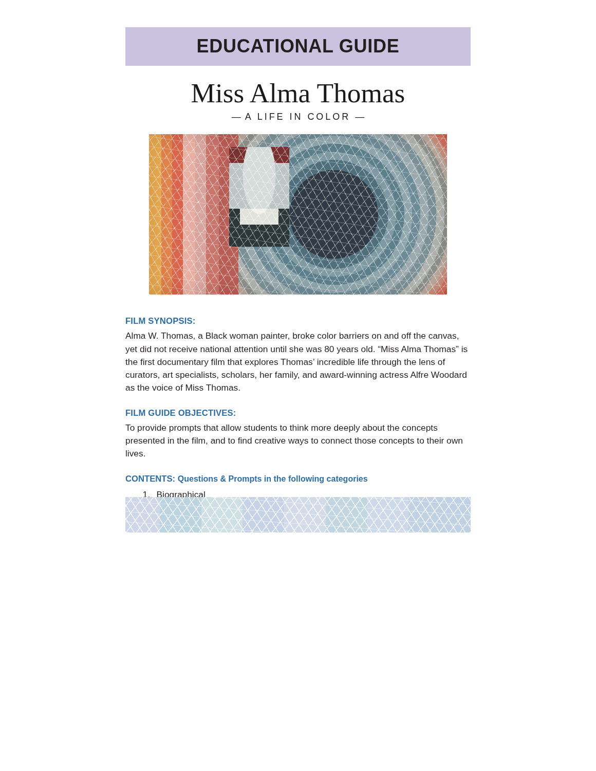EDUCATIONAL GUIDE
Miss Alma Thomas
— A LIFE IN COLOR —
FILM SYNOPSIS:
Alma W. Thomas, a Black woman painter, broke color barriers on and off the canvas, yet did not receive national attention until she was 80 years old. “Miss Alma Thomas” is the first documentary film that explores Thomas’ incredible life through the lens of curators, art specialists, scholars, her family, and award-winning actress Alfre Woodard as the voice of Miss Thomas.
FILM GUIDE OBJECTIVES:
To provide prompts that allow students to think more deeply about the concepts presented in the film, and to find creative ways to connect those concepts to their own lives.
CONTENTS: Questions & Prompts in the following categories
Biographical
Historical
Media Literacy